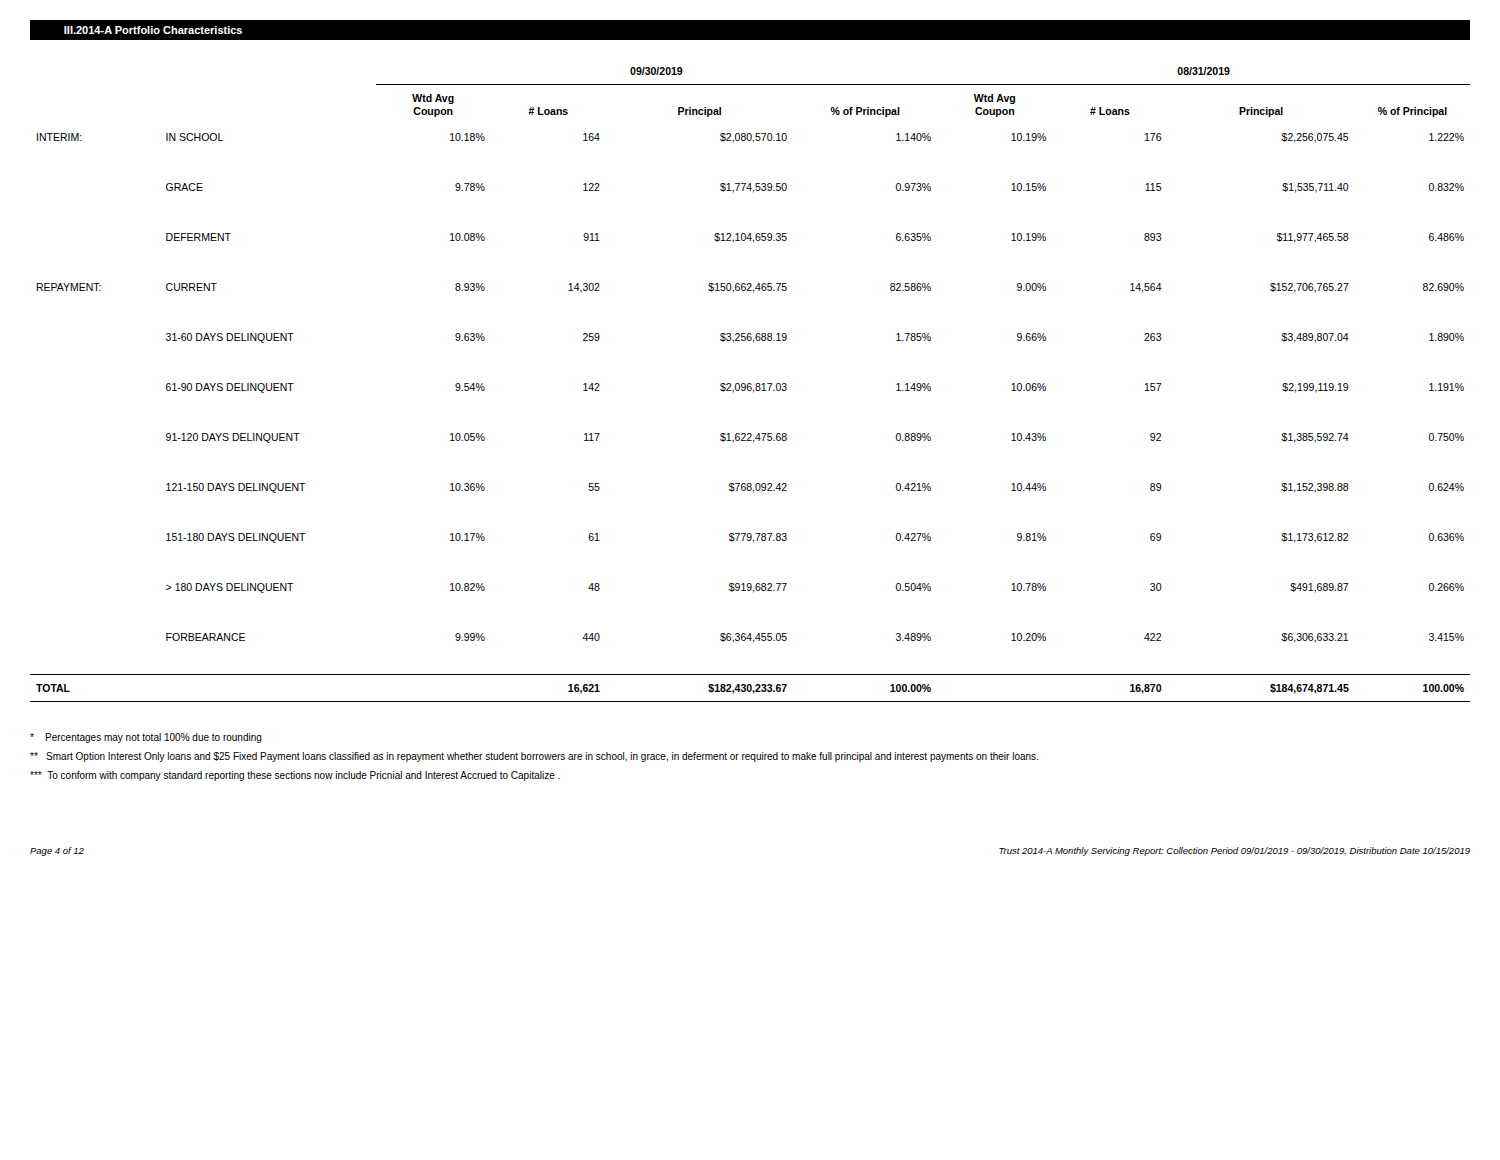III. 2014-A Portfolio Characteristics
| | 09/30/2019 | 08/31/2019 |
| --- | --- | --- |
| | Wtd Avg Coupon | # Loans | Principal | % of Principal | Wtd Avg Coupon | # Loans | Principal | % of Principal |
| INTERIM: | IN SCHOOL | 10.18% | 164 | $2,080,570.10 | 1.140% | 10.19% | 176 | $2,256,075.45 | 1.222% |
| | GRACE | 9.78% | 122 | $1,774,539.50 | 0.973% | 10.15% | 115 | $1,535,711.40 | 0.832% |
| | DEFERMENT | 10.08% | 911 | $12,104,659.35 | 6.635% | 10.19% | 893 | $11,977,465.58 | 6.486% |
| REPAYMENT: | CURRENT | 8.93% | 14,302 | $150,662,465.75 | 82.586% | 9.00% | 14,564 | $152,706,765.27 | 82.690% |
| | 31-60 DAYS DELINQUENT | 9.63% | 259 | $3,256,688.19 | 1.785% | 9.66% | 263 | $3,489,807.04 | 1.890% |
| | 61-90 DAYS DELINQUENT | 9.54% | 142 | $2,096,817.03 | 1.149% | 10.06% | 157 | $2,199,119.19 | 1.191% |
| | 91-120 DAYS DELINQUENT | 10.05% | 117 | $1,622,475.68 | 0.889% | 10.43% | 92 | $1,385,592.74 | 0.750% |
| | 121-150 DAYS DELINQUENT | 10.36% | 55 | $768,092.42 | 0.421% | 10.44% | 89 | $1,152,398.88 | 0.624% |
| | 151-180 DAYS DELINQUENT | 10.17% | 61 | $779,787.83 | 0.427% | 9.81% | 69 | $1,173,612.82 | 0.636% |
| | > 180 DAYS DELINQUENT | 10.82% | 48 | $919,682.77 | 0.504% | 10.78% | 30 | $491,689.87 | 0.266% |
| | FORBEARANCE | 9.99% | 440 | $6,364,455.05 | 3.489% | 10.20% | 422 | $6,306,633.21 | 3.415% |
| TOTAL | | | 16,621 | $182,430,233.67 | 100.00% | | 16,870 | $184,674,871.45 | 100.00% |
* Percentages may not total 100% due to rounding
** Smart Option Interest Only loans and $25 Fixed Payment loans classified as in repayment whether student borrowers are in school, in grace, in deferment or required to make full principal and interest payments on their loans.
*** To conform with company standard reporting these sections now include Pricnial and Interest Accrued to Capitalize .
Page 4 of 12
Trust 2014-A Monthly Servicing Report: Collection Period 09/01/2019 - 09/30/2019, Distribution Date 10/15/2019